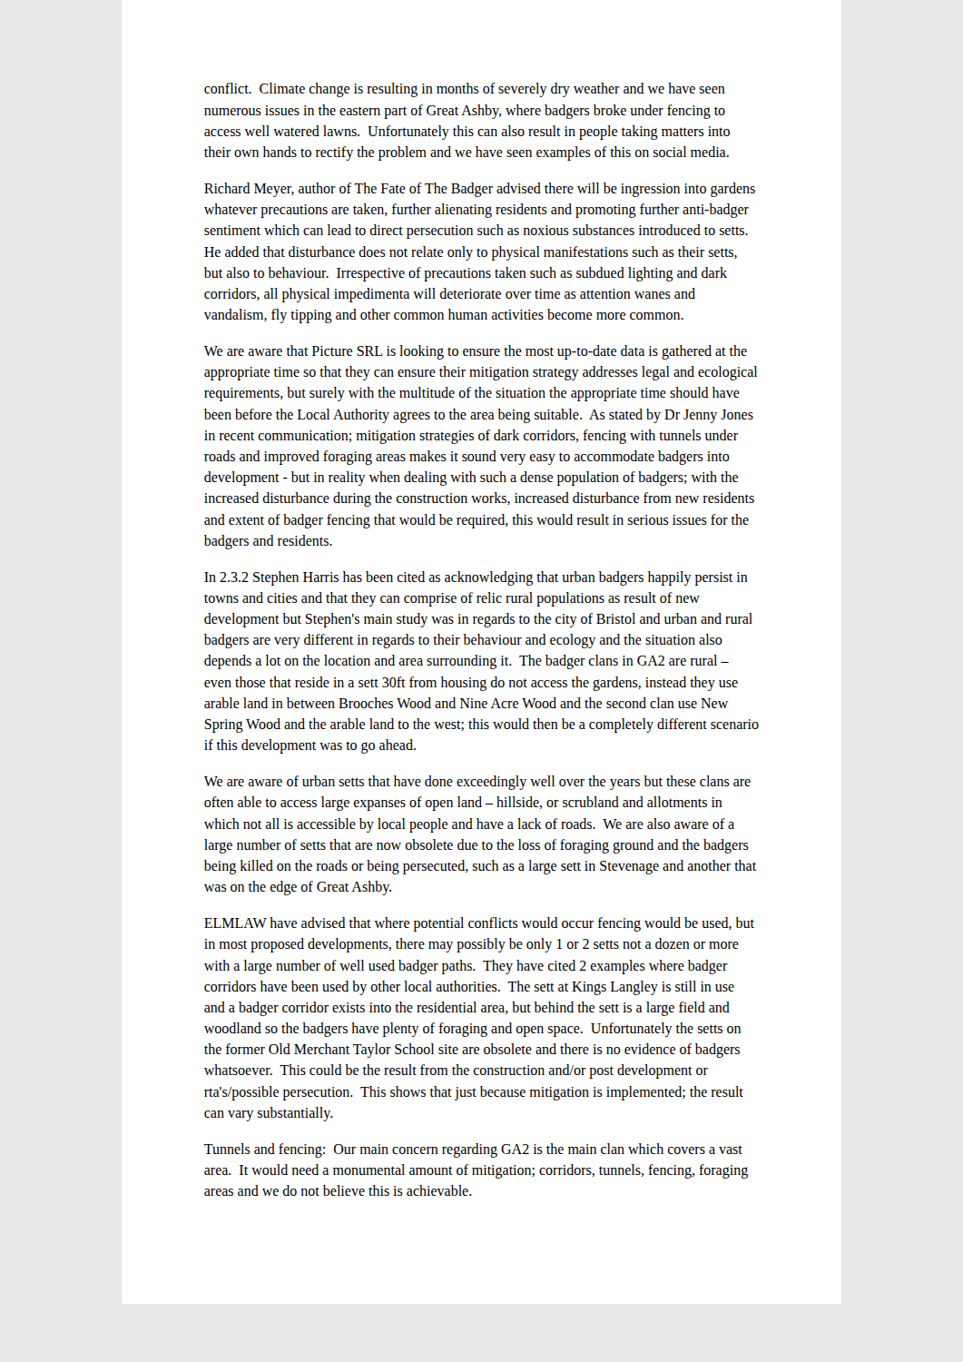conflict. Climate change is resulting in months of severely dry weather and we have seen numerous issues in the eastern part of Great Ashby, where badgers broke under fencing to access well watered lawns. Unfortunately this can also result in people taking matters into their own hands to rectify the problem and we have seen examples of this on social media.
Richard Meyer, author of The Fate of The Badger advised there will be ingression into gardens whatever precautions are taken, further alienating residents and promoting further anti-badger sentiment which can lead to direct persecution such as noxious substances introduced to setts. He added that disturbance does not relate only to physical manifestations such as their setts, but also to behaviour. Irrespective of precautions taken such as subdued lighting and dark corridors, all physical impedimenta will deteriorate over time as attention wanes and vandalism, fly tipping and other common human activities become more common.
We are aware that Picture SRL is looking to ensure the most up-to-date data is gathered at the appropriate time so that they can ensure their mitigation strategy addresses legal and ecological requirements, but surely with the multitude of the situation the appropriate time should have been before the Local Authority agrees to the area being suitable. As stated by Dr Jenny Jones in recent communication; mitigation strategies of dark corridors, fencing with tunnels under roads and improved foraging areas makes it sound very easy to accommodate badgers into development - but in reality when dealing with such a dense population of badgers; with the increased disturbance during the construction works, increased disturbance from new residents and extent of badger fencing that would be required, this would result in serious issues for the badgers and residents.
In 2.3.2 Stephen Harris has been cited as acknowledging that urban badgers happily persist in towns and cities and that they can comprise of relic rural populations as result of new development but Stephen's main study was in regards to the city of Bristol and urban and rural badgers are very different in regards to their behaviour and ecology and the situation also depends a lot on the location and area surrounding it. The badger clans in GA2 are rural – even those that reside in a sett 30ft from housing do not access the gardens, instead they use arable land in between Brooches Wood and Nine Acre Wood and the second clan use New Spring Wood and the arable land to the west; this would then be a completely different scenario if this development was to go ahead.
We are aware of urban setts that have done exceedingly well over the years but these clans are often able to access large expanses of open land – hillside, or scrubland and allotments in which not all is accessible by local people and have a lack of roads. We are also aware of a large number of setts that are now obsolete due to the loss of foraging ground and the badgers being killed on the roads or being persecuted, such as a large sett in Stevenage and another that was on the edge of Great Ashby.
ELMLAW have advised that where potential conflicts would occur fencing would be used, but in most proposed developments, there may possibly be only 1 or 2 setts not a dozen or more with a large number of well used badger paths. They have cited 2 examples where badger corridors have been used by other local authorities. The sett at Kings Langley is still in use and a badger corridor exists into the residential area, but behind the sett is a large field and woodland so the badgers have plenty of foraging and open space. Unfortunately the setts on the former Old Merchant Taylor School site are obsolete and there is no evidence of badgers whatsoever. This could be the result from the construction and/or post development or rta's/possible persecution. This shows that just because mitigation is implemented; the result can vary substantially.
Tunnels and fencing: Our main concern regarding GA2 is the main clan which covers a vast area. It would need a monumental amount of mitigation; corridors, tunnels, fencing, foraging areas and we do not believe this is achievable.